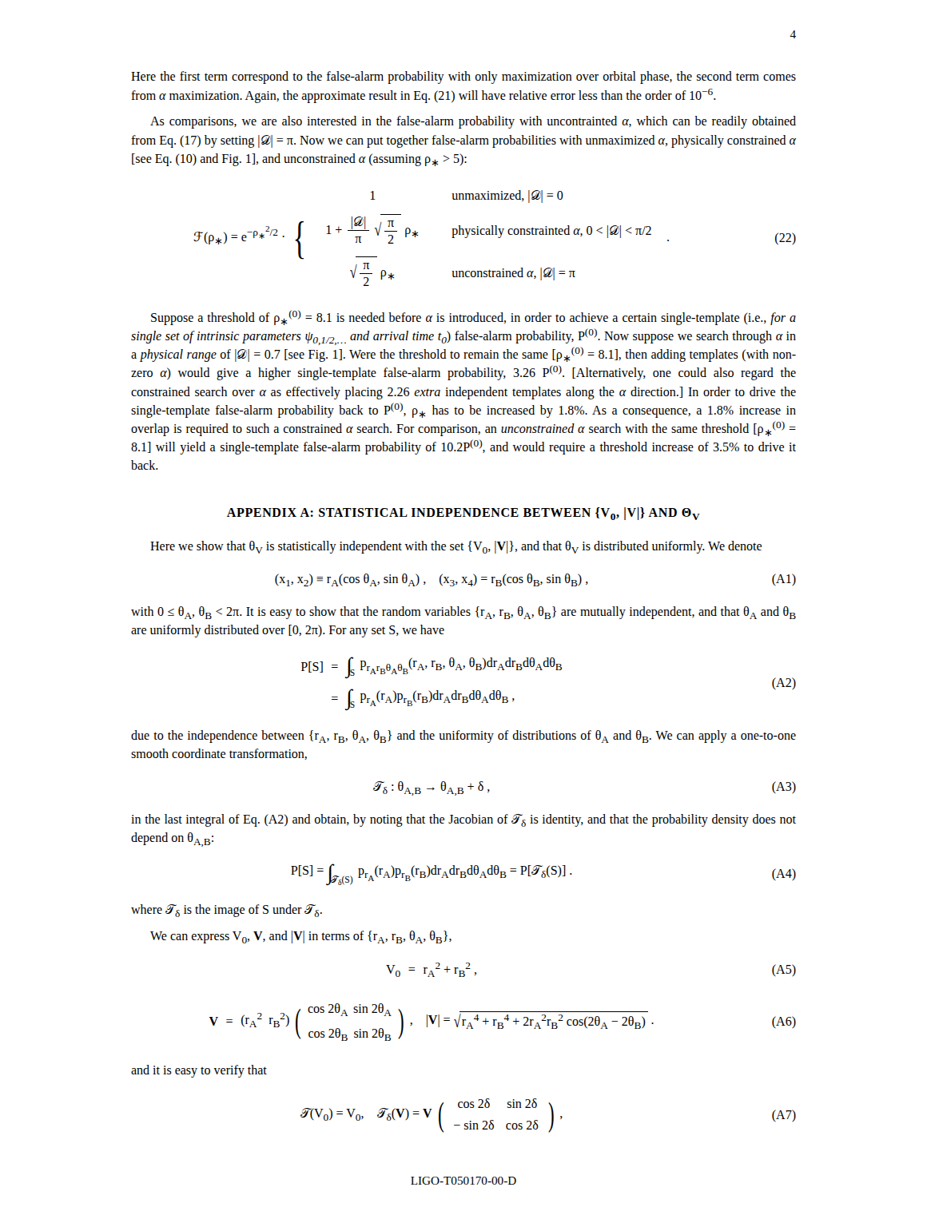4
Here the first term correspond to the false-alarm probability with only maximization over orbital phase, the second term comes from α maximization. Again, the approximate result in Eq. (21) will have relative error less than the order of 10−6.
As comparisons, we are also interested in the false-alarm probability with uncontrainted α, which can be readily obtained from Eq. (17) by setting |𝒟| = π. Now we can put together false-alarm probabilities with unmaximized α, physically constrained α [see Eq. (10) and Fig. 1], and unconstrained α (assuming ρ∗ > 5):
ℱ(ρ∗) = e−ρ∗2/2 · {
| 1 | unmaximized, /𝒟/ = 0 |
| 1 + /𝒟/ π √ π 2 ρ ∗ | physically constrainted α , 0 < /𝒟/ < π/2 |
| √ π 2 ρ ∗ | unconstrained α , /𝒟/ = π |
.
(22)
Suppose a threshold of ρ∗(0) = 8.1 is needed before α is introduced, in order to achieve a certain single-template (i.e., for a single set of intrinsic parameters ψ0,1/2,… and arrival time t0) false-alarm probability, P(0). Now suppose we search through α in a physical range of |𝒟| = 0.7 [see Fig. 1]. Were the threshold to remain the same [ρ∗(0) = 8.1], then adding templates (with non-zero α) would give a higher single-template false-alarm probability, 3.26 P(0). [Alternatively, one could also regard the constrained search over α as effectively placing 2.26 extra independent templates along the α direction.] In order to drive the single-template false-alarm probability back to P(0), ρ∗ has to be increased by 1.8%. As a consequence, a 1.8% increase in overlap is required to such a constrained α search. For comparison, an unconstrained α search with the same threshold [ρ∗(0) = 8.1] will yield a single-template false-alarm probability of 10.2P(0), and would require a threshold increase of 3.5% to drive it back.
Appendix A: Statistical Independence Between {V0, |V|} and θV
Here we show that θV is statistically independent with the set {V0, |V|}, and that θV is distributed uniformly. We denote
(x1, x2) ≡ rA(cos θA, sin θA) , (x3, x4) = rB(cos θB, sin θB) ,
(A1)
with 0 ≤ θA, θB < 2π. It is easy to show that the random variables {rA, rB, θA, θB} are mutually independent, and that θA and θB are uniformly distributed over [0, 2π). For any set S, we have
| P[S] | = | ∫ S p r A r B θ A θ B (r A , r B , θ A , θ B )dr A dr B dθ A dθ B |
| | = | ∫ S p r A (r A )p r B (r B )dr A dr B dθ A dθ B , |
(A2)
due to the independence between {rA, rB, θA, θB} and the uniformity of distributions of θA and θB. We can apply a one-to-one smooth coordinate transformation,
𝒯δ : θA,B → θA,B + δ ,
(A3)
in the last integral of Eq. (A2) and obtain, by noting that the Jacobian of 𝒯δ is identity, and that the probability density does not depend on θA,B:
P[S] = ∫𝒯δ(S) prA(rA)prB(rB)drAdrBdθAdθB = P[𝒯δ(S)] .
(A4)
where 𝒯δ is the image of S under 𝒯δ.
We can express V0, V, and |V| in terms of {rA, rB, θA, θB},
| V 0 | = | r A 2 + r B 2 , |
(A5)
| V | = | (r A 2 r B 2 ) ( / cos 2θ A / sin 2θ A / / cos 2θ B / sin 2θ B / ) , / V / = √ r A 4 + r B 4 + 2r A 2 r B 2 cos(2θ A − 2θ B ) . |
(A6)
and it is easy to verify that
𝒯(V0) = V0, 𝒯δ(V) = V (
| cos 2δ | sin 2δ |
| − sin 2δ | cos 2δ |
) ,
(A7)
LIGO-T050170-00-D